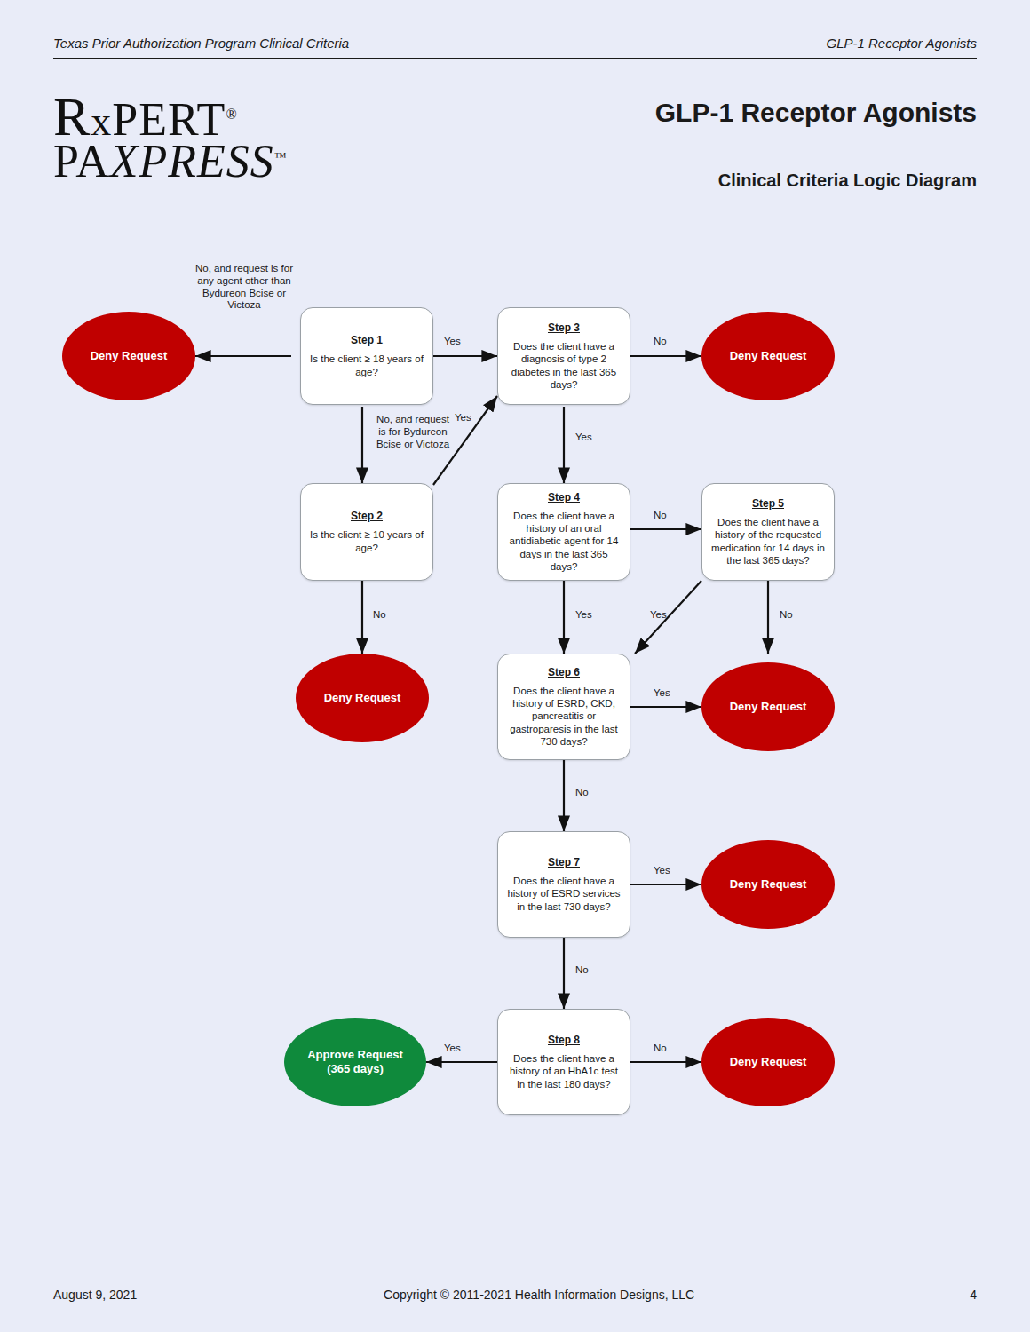Texas Prior Authorization Program Clinical Criteria
GLP-1 Receptor Agonists
Rx PERT®
PAXPRESS™
GLP-1 Receptor Agonists
Clinical Criteria Logic Diagram
Deny Request
Step 1
Is the client ≥ 18 years of age?
Step 3
Does the client have a diagnosis of type 2 diabetes in the last 365 days?
Deny Request
Step 2
Is the client ≥ 10 years of age?
Step 4
Does the client have a history of an oral antidiabetic agent for 14 days in the last 365 days?
Step 5
Does the client have a history of the requested medication for 14 days in the last 365 days?
Deny Request
Step 6
Does the client have a history of ESRD, CKD, pancreatitis or gastroparesis in the last 730 days?
Deny Request
Step 7
Does the client have a history of ESRD services in the last 730 days?
Deny Request
Approve Request
(365 days)
Step 8
Does the client have a history of an HbA1c test in the last 180 days?
Deny Request
No, and request is for any agent other than Bydureon Bcise or Victoza
Yes
No, and request is for Bydureon Bcise or Victoza
Yes
No
Yes
No
No
Yes
Yes
No
Yes
No
Yes
No
Yes
No
August 9, 2021
Copyright © 2011-2021 Health Information Designs, LLC
4